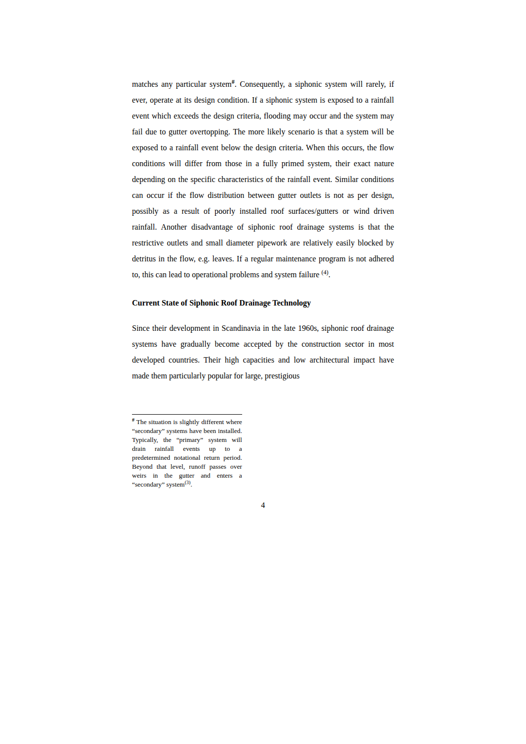matches any particular system#. Consequently, a siphonic system will rarely, if ever, operate at its design condition. If a siphonic system is exposed to a rainfall event which exceeds the design criteria, flooding may occur and the system may fail due to gutter overtopping. The more likely scenario is that a system will be exposed to a rainfall event below the design criteria. When this occurs, the flow conditions will differ from those in a fully primed system, their exact nature depending on the specific characteristics of the rainfall event. Similar conditions can occur if the flow distribution between gutter outlets is not as per design, possibly as a result of poorly installed roof surfaces/gutters or wind driven rainfall. Another disadvantage of siphonic roof drainage systems is that the restrictive outlets and small diameter pipework are relatively easily blocked by detritus in the flow, e.g. leaves. If a regular maintenance program is not adhered to, this can lead to operational problems and system failure (4).
Current State of Siphonic Roof Drainage Technology
Since their development in Scandinavia in the late 1960s, siphonic roof drainage systems have gradually become accepted by the construction sector in most developed countries. Their high capacities and low architectural impact have made them particularly popular for large, prestigious
# The situation is slightly different where “secondary” systems have been installed. Typically, the “primary” system will drain rainfall events up to a predetermined notational return period. Beyond that level, runoff passes over weirs in the gutter and enters a “secondary” system(3).
4